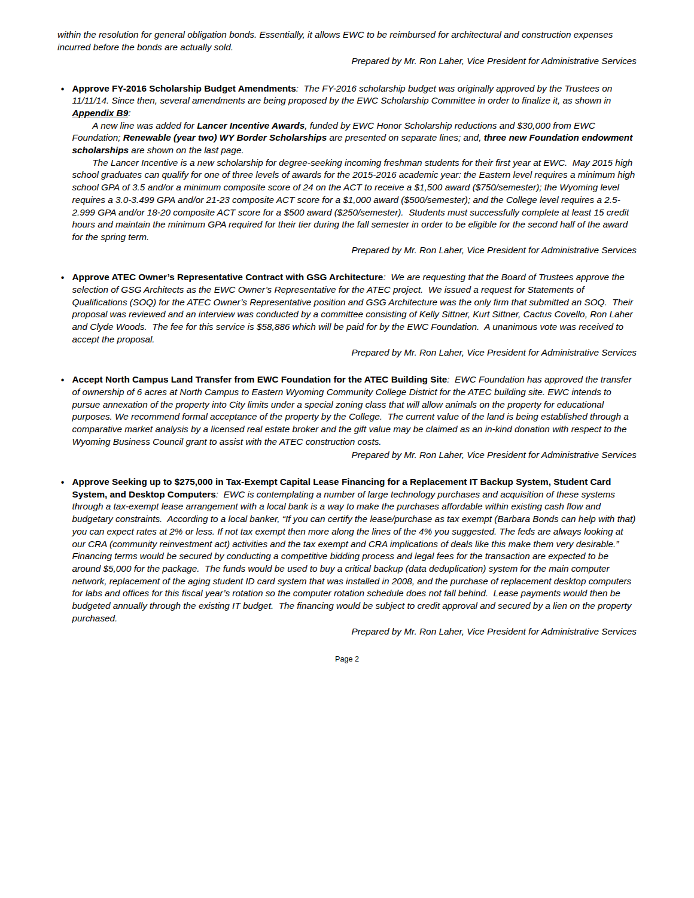within the resolution for general obligation bonds. Essentially, it allows EWC to be reimbursed for architectural and construction expenses incurred before the bonds are actually sold.
Prepared by Mr. Ron Laher, Vice President for Administrative Services
Approve FY-2016 Scholarship Budget Amendments: The FY-2016 scholarship budget was originally approved by the Trustees on 11/11/14. Since then, several amendments are being proposed by the EWC Scholarship Committee in order to finalize it, as shown in Appendix B9:
A new line was added for Lancer Incentive Awards, funded by EWC Honor Scholarship reductions and $30,000 from EWC Foundation; Renewable (year two) WY Border Scholarships are presented on separate lines; and, three new Foundation endowment scholarships are shown on the last page.
The Lancer Incentive is a new scholarship for degree-seeking incoming freshman students for their first year at EWC. May 2015 high school graduates can qualify for one of three levels of awards for the 2015-2016 academic year: the Eastern level requires a minimum high school GPA of 3.5 and/or a minimum composite score of 24 on the ACT to receive a $1,500 award ($750/semester); the Wyoming level requires a 3.0-3.499 GPA and/or 21-23 composite ACT score for a $1,000 award ($500/semester); and the College level requires a 2.5-2.999 GPA and/or 18-20 composite ACT score for a $500 award ($250/semester). Students must successfully complete at least 15 credit hours and maintain the minimum GPA required for their tier during the fall semester in order to be eligible for the second half of the award for the spring term.
Prepared by Mr. Ron Laher, Vice President for Administrative Services
Approve ATEC Owner’s Representative Contract with GSG Architecture: We are requesting that the Board of Trustees approve the selection of GSG Architects as the EWC Owner’s Representative for the ATEC project. We issued a request for Statements of Qualifications (SOQ) for the ATEC Owner’s Representative position and GSG Architecture was the only firm that submitted an SOQ. Their proposal was reviewed and an interview was conducted by a committee consisting of Kelly Sittner, Kurt Sittner, Cactus Covello, Ron Laher and Clyde Woods. The fee for this service is $58,886 which will be paid for by the EWC Foundation. A unanimous vote was received to accept the proposal.
Prepared by Mr. Ron Laher, Vice President for Administrative Services
Accept North Campus Land Transfer from EWC Foundation for the ATEC Building Site: EWC Foundation has approved the transfer of ownership of 6 acres at North Campus to Eastern Wyoming Community College District for the ATEC building site. EWC intends to pursue annexation of the property into City limits under a special zoning class that will allow animals on the property for educational purposes. We recommend formal acceptance of the property by the College. The current value of the land is being established through a comparative market analysis by a licensed real estate broker and the gift value may be claimed as an in-kind donation with respect to the Wyoming Business Council grant to assist with the ATEC construction costs.
Prepared by Mr. Ron Laher, Vice President for Administrative Services
Approve Seeking up to $275,000 in Tax-Exempt Capital Lease Financing for a Replacement IT Backup System, Student Card System, and Desktop Computers: EWC is contemplating a number of large technology purchases and acquisition of these systems through a tax-exempt lease arrangement with a local bank is a way to make the purchases affordable within existing cash flow and budgetary constraints. According to a local banker, “If you can certify the lease/purchase as tax exempt (Barbara Bonds can help with that) you can expect rates at 2% or less. If not tax exempt then more along the lines of the 4% you suggested. The feds are always looking at our CRA (community reinvestment act) activities and the tax exempt and CRA implications of deals like this make them very desirable.” Financing terms would be secured by conducting a competitive bidding process and legal fees for the transaction are expected to be around $5,000 for the package. The funds would be used to buy a critical backup (data deduplication) system for the main computer network, replacement of the aging student ID card system that was installed in 2008, and the purchase of replacement desktop computers for labs and offices for this fiscal year’s rotation so the computer rotation schedule does not fall behind. Lease payments would then be budgeted annually through the existing IT budget. The financing would be subject to credit approval and secured by a lien on the property purchased.
Prepared by Mr. Ron Laher, Vice President for Administrative Services
Page 2